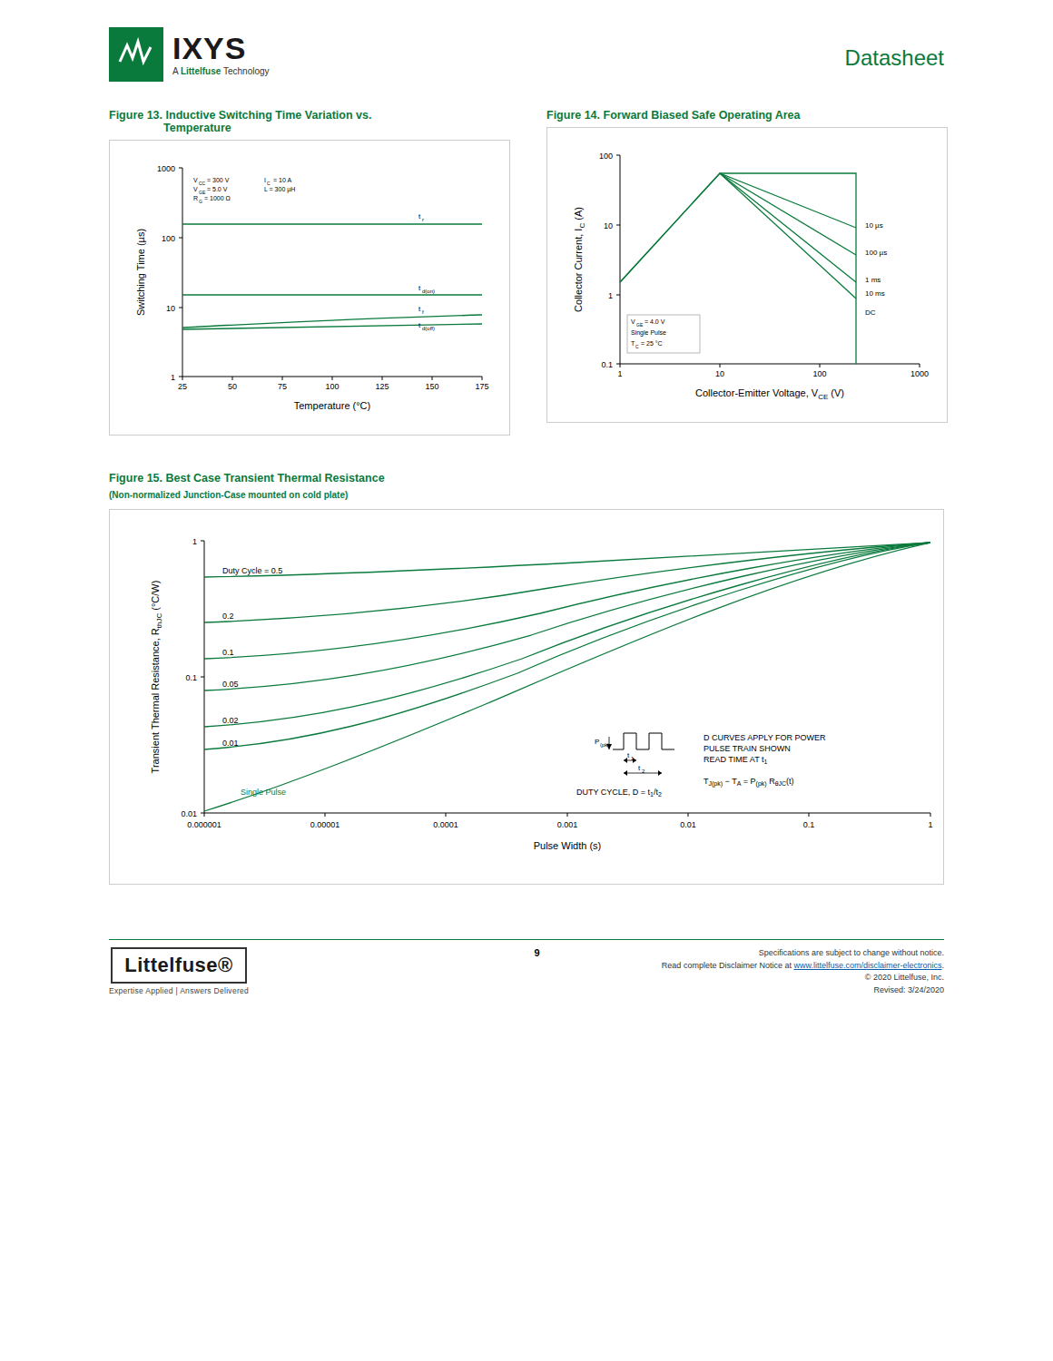IXYS
A Littelfuse Technology
Datasheet
Figure 13. Inductive Switching Time Variation vs.
Temperature
1000 100 10 1 25 50 75 100 125 150 175 Temperature (°C) Switching Time (µs) VCC= 300 V IC= 10 A VGE= 5.0 V L = 300 µH RG= 1000 Ω tr td(on) tf td(off)
Figure 14. Forward Biased Safe Operating Area
100 10 1 0.1 1 10 100 1000 Collector-Emitter Voltage, VCE (V) Collector Current, IC (A) VGE= 4.0 V Single Pulse TC= 25 °C 10 µs 100 µs 1 ms 10 ms DC
Figure 15. Best Case Transient Thermal Resistance
(Non-normalized Junction-Case mounted on cold plate)
1 0.1 0.01 0.000001 0.00001 0.0001 0.001 0.01 0.1 1 Pulse Width (s) Transient Thermal Resistance, RthJC (°C/W) Duty Cycle = 0.5 0.2 0.1 0.05 0.02 0.01 Single Pulse P(pk) t1 t2 D CURVES APPLY FOR POWER PULSE TRAIN SHOWN READ TIME AT t1 TJ(pk) − TA = P(pk) RθJC(t) DUTY CYCLE, D = t1/t2
Littelfuse®
Expertise Applied | Answers Delivered
9
Specifications are subject to change without notice.
Read complete Disclaimer Notice at www.littelfuse.com/disclaimer-electronics.
© 2020 Littelfuse, Inc.
Revised: 3/24/2020